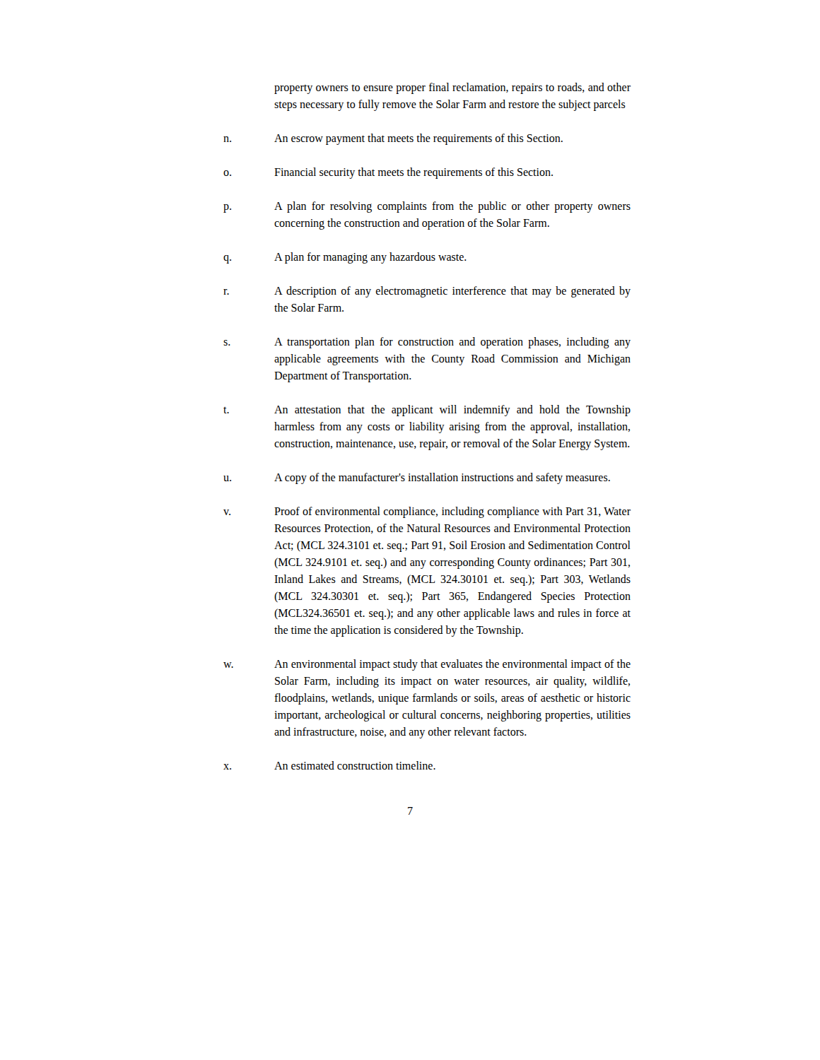property owners to ensure proper final reclamation, repairs to roads, and other steps necessary to fully remove the Solar Farm and restore the subject parcels
n.
An escrow payment that meets the requirements of this Section.
o.
Financial security that meets the requirements of this Section.
p.
A plan for resolving complaints from the public or other property owners concerning the construction and operation of the Solar Farm.
q.
A plan for managing any hazardous waste.
r.
A description of any electromagnetic interference that may be generated by the Solar Farm.
s.
A transportation plan for construction and operation phases, including any applicable agreements with the County Road Commission and Michigan Department of Transportation.
t.
An attestation that the applicant will indemnify and hold the Township harmless from any costs or liability arising from the approval, installation, construction, maintenance, use, repair, or removal of the Solar Energy System.
u.
A copy of the manufacturer's installation instructions and safety measures.
v.
Proof of environmental compliance, including compliance with Part 31, Water Resources Protection, of the Natural Resources and Environmental Protection Act; (MCL 324.3101 et. seq.; Part 91, Soil Erosion and Sedimentation Control (MCL 324.9101 et. seq.) and any corresponding County ordinances; Part 301, Inland Lakes and Streams, (MCL 324.30101 et. seq.); Part 303, Wetlands (MCL 324.30301 et. seq.); Part 365, Endangered Species Protection (MCL324.36501 et. seq.); and any other applicable laws and rules in force at the time the application is considered by the Township.
w.
An environmental impact study that evaluates the environmental impact of the Solar Farm, including its impact on water resources, air quality, wildlife, floodplains, wetlands, unique farmlands or soils, areas of aesthetic or historic important, archeological or cultural concerns, neighboring properties, utilities and infrastructure, noise, and any other relevant factors.
x.
An estimated construction timeline.
7